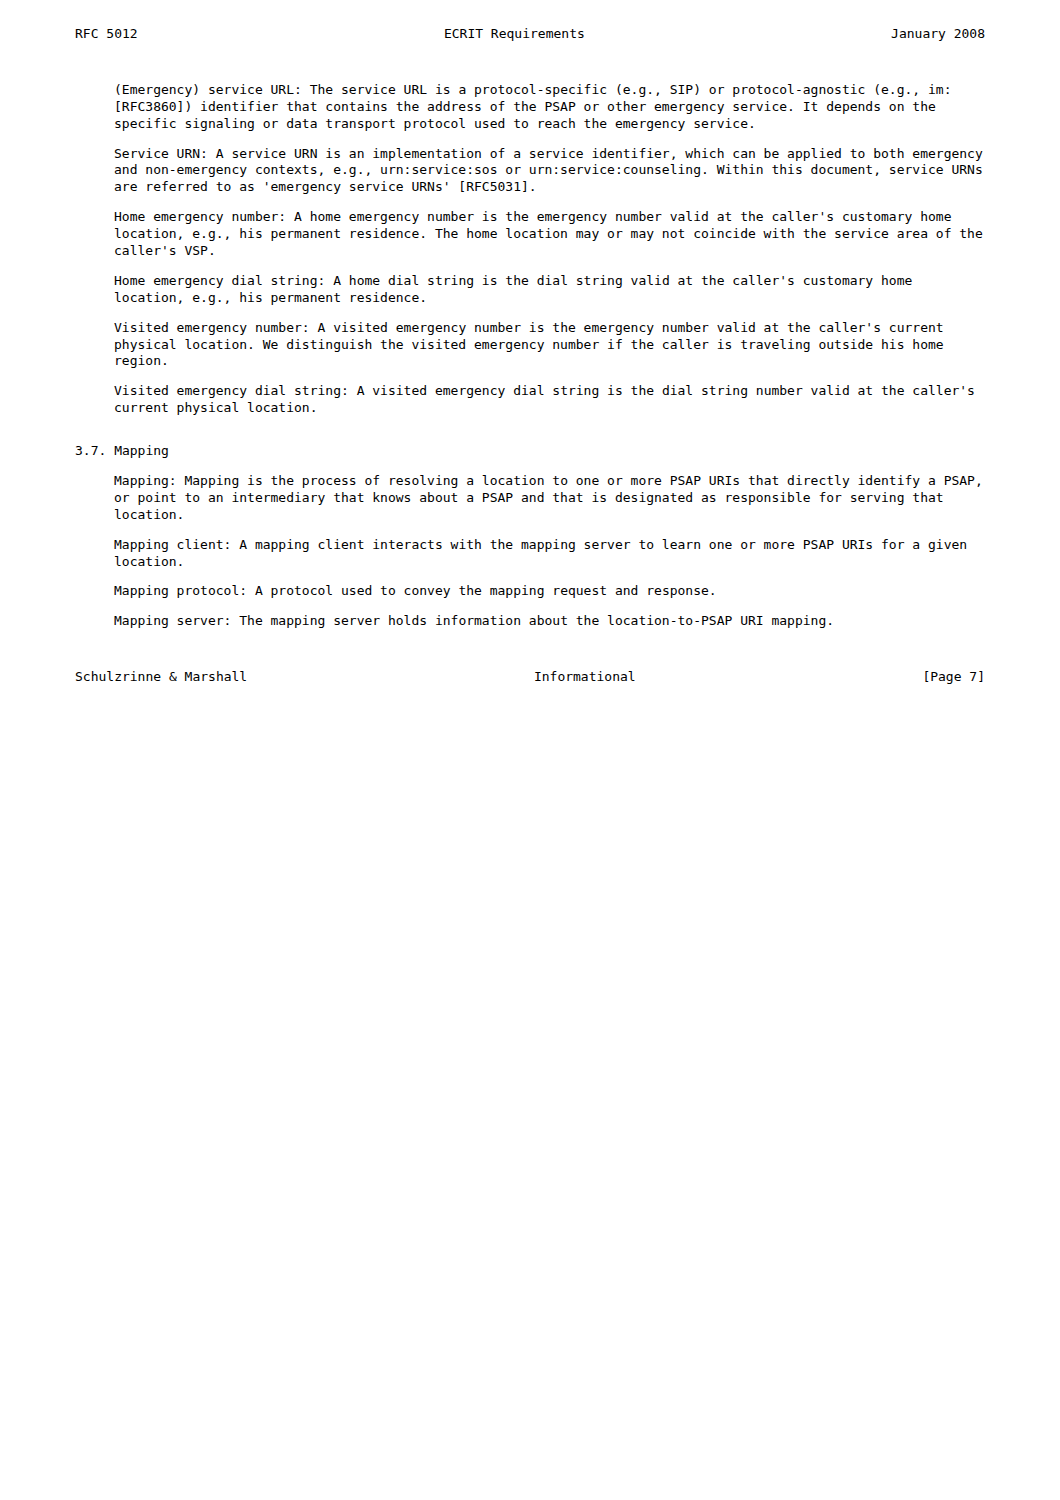RFC 5012 ECRIT Requirements January 2008
(Emergency) service URL:
The service URL is a protocol-specific (e.g., SIP) or protocol-agnostic (e.g., im: [RFC3860]) identifier that contains the address of the PSAP or other emergency service. It depends on the specific signaling or data transport protocol used to reach the emergency service.
Service URN:
A service URN is an implementation of a service identifier, which can be applied to both emergency and non-emergency contexts, e.g., urn:service:sos or urn:service:counseling. Within this document, service URNs are referred to as 'emergency service URNs' [RFC5031].
Home emergency number:
A home emergency number is the emergency number valid at the caller's customary home location, e.g., his permanent residence. The home location may or may not coincide with the service area of the caller's VSP.
Home emergency dial string:
A home dial string is the dial string valid at the caller's customary home location, e.g., his permanent residence.
Visited emergency number:
A visited emergency number is the emergency number valid at the caller's current physical location. We distinguish the visited emergency number if the caller is traveling outside his home region.
Visited emergency dial string:
A visited emergency dial string is the dial string number valid at the caller's current physical location.
3.7. Mapping
Mapping:
Mapping is the process of resolving a location to one or more PSAP URIs that directly identify a PSAP, or point to an intermediary that knows about a PSAP and that is designated as responsible for serving that location.
Mapping client:
A mapping client interacts with the mapping server to learn one or more PSAP URIs for a given location.
Mapping protocol:
A protocol used to convey the mapping request and response.
Mapping server:
The mapping server holds information about the location-to-PSAP URI mapping.
Schulzrinne & Marshall Informational [Page 7]